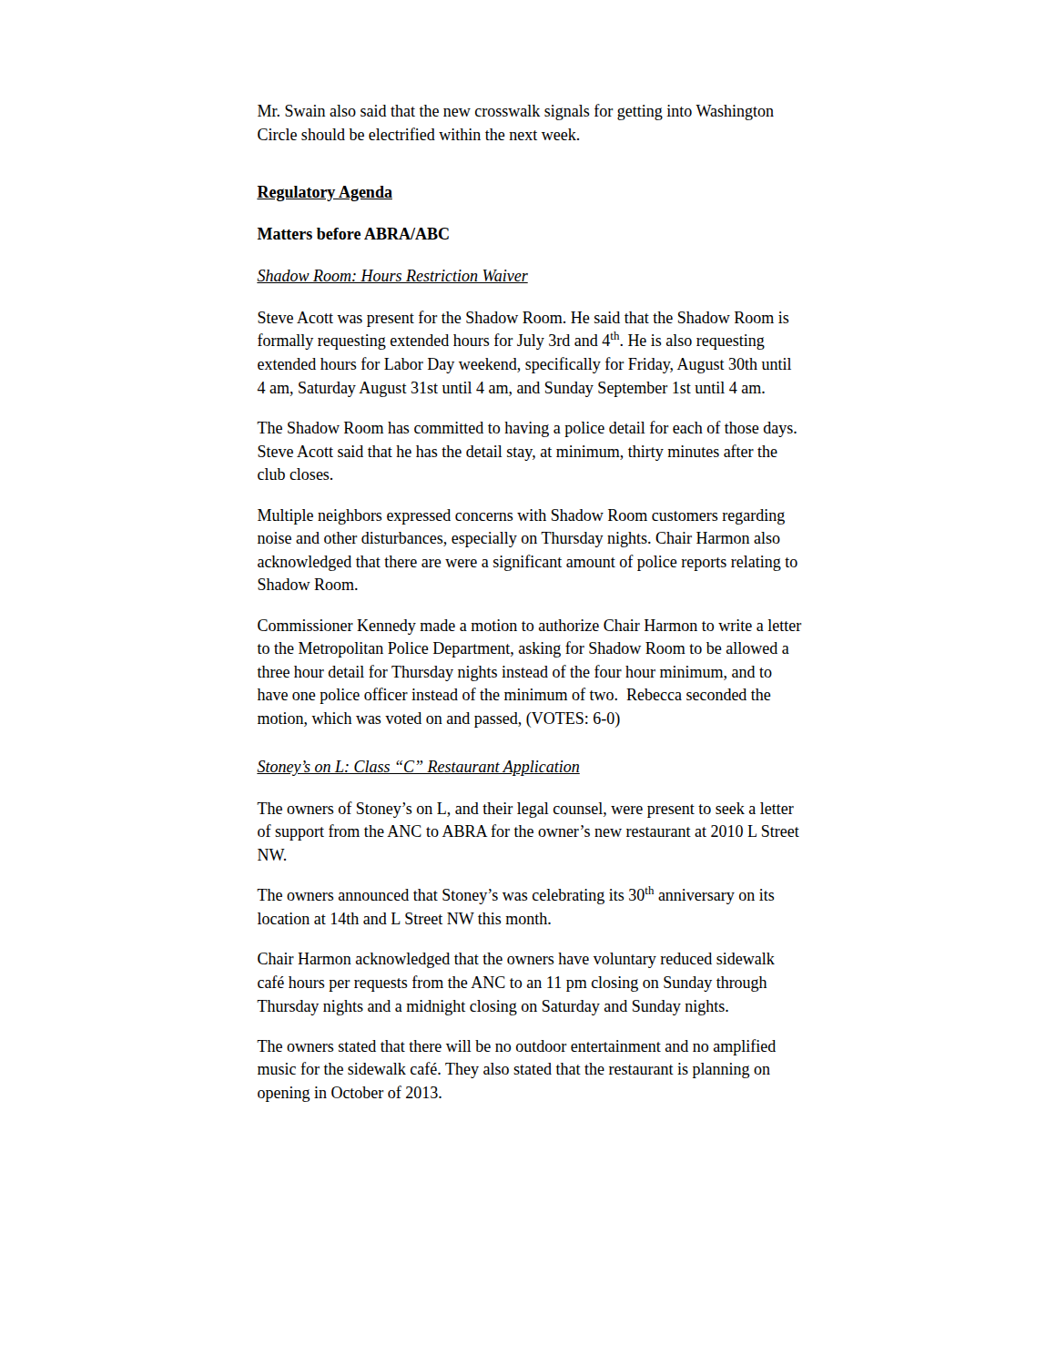Mr. Swain also said that the new crosswalk signals for getting into Washington Circle should be electrified within the next week.
Regulatory Agenda
Matters before ABRA/ABC
Shadow Room: Hours Restriction Waiver
Steve Acott was present for the Shadow Room. He said that the Shadow Room is formally requesting extended hours for July 3rd and 4th. He is also requesting extended hours for Labor Day weekend, specifically for Friday, August 30th until 4 am, Saturday August 31st until 4 am, and Sunday September 1st until 4 am.
The Shadow Room has committed to having a police detail for each of those days. Steve Acott said that he has the detail stay, at minimum, thirty minutes after the club closes.
Multiple neighbors expressed concerns with Shadow Room customers regarding noise and other disturbances, especially on Thursday nights. Chair Harmon also acknowledged that there are were a significant amount of police reports relating to Shadow Room.
Commissioner Kennedy made a motion to authorize Chair Harmon to write a letter to the Metropolitan Police Department, asking for Shadow Room to be allowed a three hour detail for Thursday nights instead of the four hour minimum, and to have one police officer instead of the minimum of two. Rebecca seconded the motion, which was voted on and passed, (VOTES: 6-0)
Stoney’s on L: Class “C” Restaurant Application
The owners of Stoney’s on L, and their legal counsel, were present to seek a letter of support from the ANC to ABRA for the owner’s new restaurant at 2010 L Street NW.
The owners announced that Stoney’s was celebrating its 30th anniversary on its location at 14th and L Street NW this month.
Chair Harmon acknowledged that the owners have voluntary reduced sidewalk café hours per requests from the ANC to an 11 pm closing on Sunday through Thursday nights and a midnight closing on Saturday and Sunday nights.
The owners stated that there will be no outdoor entertainment and no amplified music for the sidewalk café. They also stated that the restaurant is planning on opening in October of 2013.